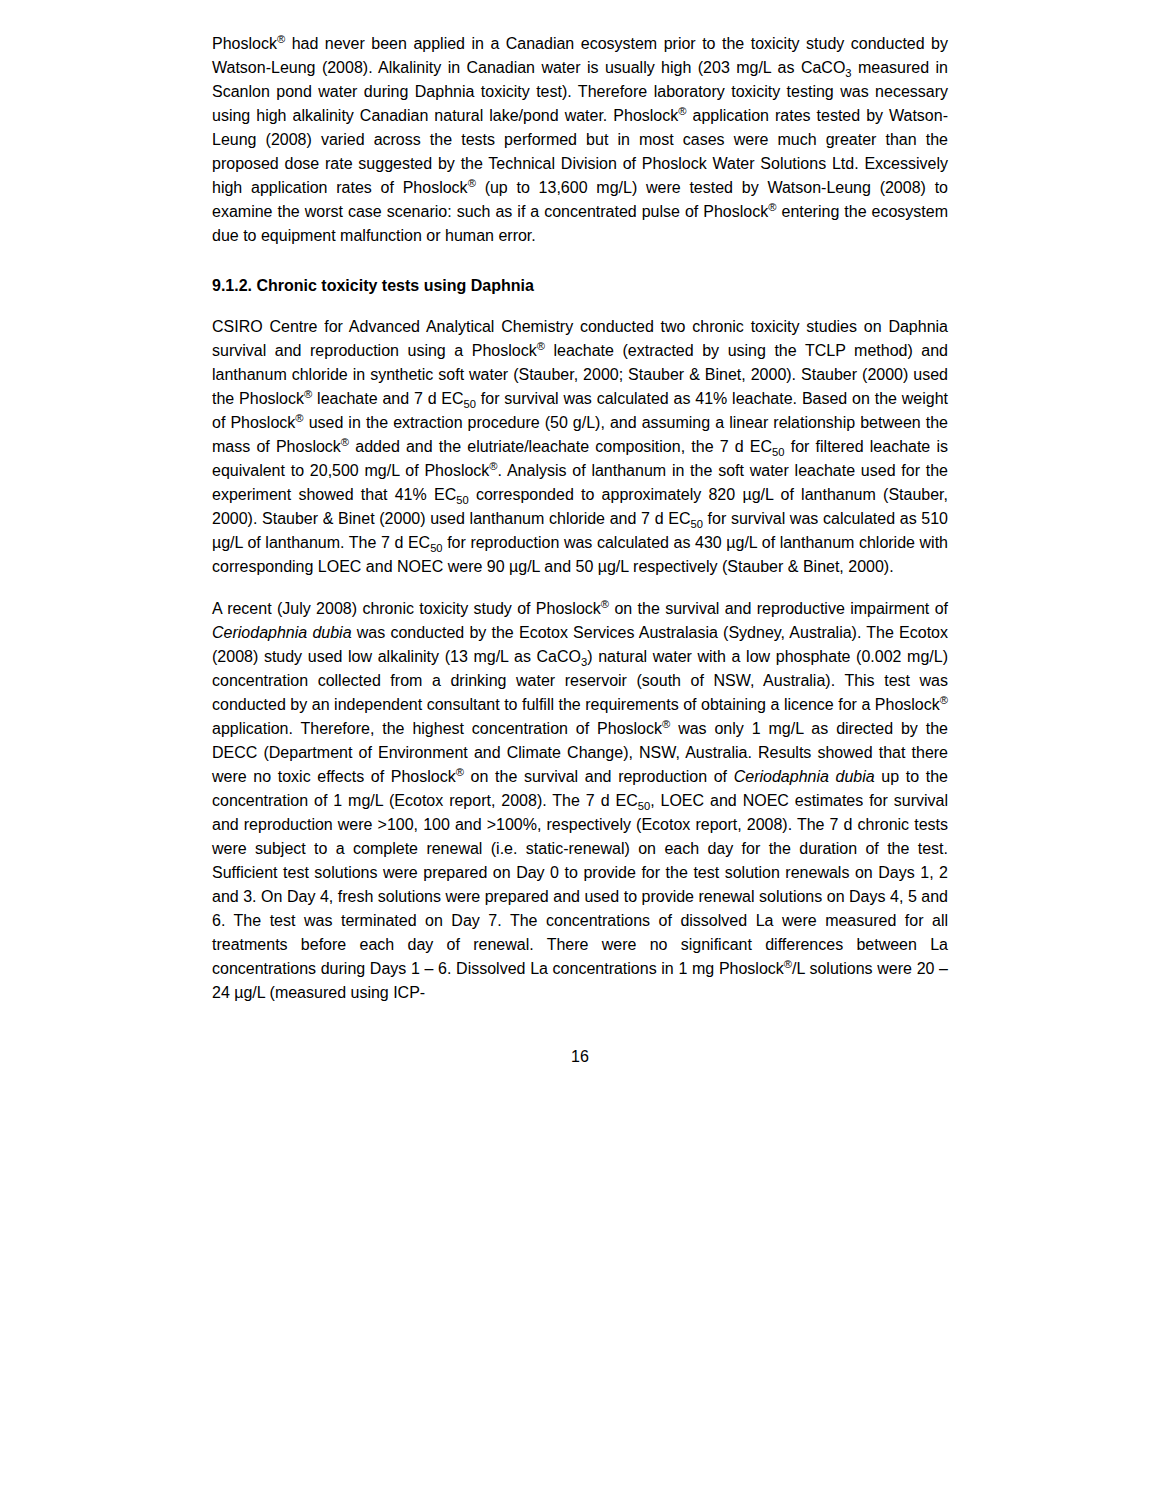Phoslock® had never been applied in a Canadian ecosystem prior to the toxicity study conducted by Watson-Leung (2008). Alkalinity in Canadian water is usually high (203 mg/L as CaCO3 measured in Scanlon pond water during Daphnia toxicity test). Therefore laboratory toxicity testing was necessary using high alkalinity Canadian natural lake/pond water. Phoslock® application rates tested by Watson-Leung (2008) varied across the tests performed but in most cases were much greater than the proposed dose rate suggested by the Technical Division of Phoslock Water Solutions Ltd. Excessively high application rates of Phoslock® (up to 13,600 mg/L) were tested by Watson-Leung (2008) to examine the worst case scenario: such as if a concentrated pulse of Phoslock® entering the ecosystem due to equipment malfunction or human error.
9.1.2. Chronic toxicity tests using Daphnia
CSIRO Centre for Advanced Analytical Chemistry conducted two chronic toxicity studies on Daphnia survival and reproduction using a Phoslock® leachate (extracted by using the TCLP method) and lanthanum chloride in synthetic soft water (Stauber, 2000; Stauber & Binet, 2000). Stauber (2000) used the Phoslock® leachate and 7 d EC50 for survival was calculated as 41% leachate. Based on the weight of Phoslock® used in the extraction procedure (50 g/L), and assuming a linear relationship between the mass of Phoslock® added and the elutriate/leachate composition, the 7 d EC50 for filtered leachate is equivalent to 20,500 mg/L of Phoslock®. Analysis of lanthanum in the soft water leachate used for the experiment showed that 41% EC50 corresponded to approximately 820 µg/L of lanthanum (Stauber, 2000). Stauber & Binet (2000) used lanthanum chloride and 7 d EC50 for survival was calculated as 510 µg/L of lanthanum. The 7 d EC50 for reproduction was calculated as 430 µg/L of lanthanum chloride with corresponding LOEC and NOEC were 90 µg/L and 50 µg/L respectively (Stauber & Binet, 2000).
A recent (July 2008) chronic toxicity study of Phoslock® on the survival and reproductive impairment of Ceriodaphnia dubia was conducted by the Ecotox Services Australasia (Sydney, Australia). The Ecotox (2008) study used low alkalinity (13 mg/L as CaCO3) natural water with a low phosphate (0.002 mg/L) concentration collected from a drinking water reservoir (south of NSW, Australia). This test was conducted by an independent consultant to fulfill the requirements of obtaining a licence for a Phoslock® application. Therefore, the highest concentration of Phoslock® was only 1 mg/L as directed by the DECC (Department of Environment and Climate Change), NSW, Australia. Results showed that there were no toxic effects of Phoslock® on the survival and reproduction of Ceriodaphnia dubia up to the concentration of 1 mg/L (Ecotox report, 2008). The 7 d EC50, LOEC and NOEC estimates for survival and reproduction were >100, 100 and >100%, respectively (Ecotox report, 2008). The 7 d chronic tests were subject to a complete renewal (i.e. static-renewal) on each day for the duration of the test. Sufficient test solutions were prepared on Day 0 to provide for the test solution renewals on Days 1, 2 and 3. On Day 4, fresh solutions were prepared and used to provide renewal solutions on Days 4, 5 and 6. The test was terminated on Day 7. The concentrations of dissolved La were measured for all treatments before each day of renewal. There were no significant differences between La concentrations during Days 1 – 6. Dissolved La concentrations in 1 mg Phoslock®/L solutions were 20 – 24 µg/L (measured using ICP-
16